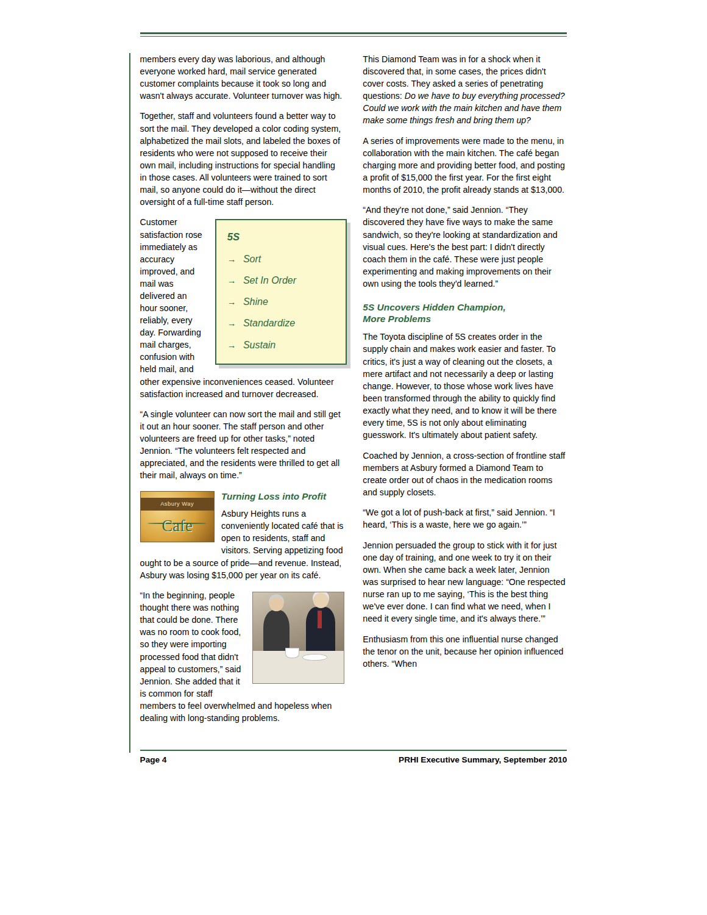members every day was laborious, and although everyone worked hard, mail service generated customer complaints because it took so long and wasn't always accurate. Volunteer turnover was high.
Together, staff and volunteers found a better way to sort the mail. They developed a color coding system, alphabetized the mail slots, and labeled the boxes of residents who were not supposed to receive their own mail, including instructions for special handling in those cases. All volunteers were trained to sort mail, so anyone could do it—without the direct oversight of a full-time staff person.
5S
→Sort
→Set In Order
→Shine
→Standardize
→Sustain
Customer satisfaction rose immediately as accuracy improved, and mail was delivered an hour sooner, reliably, every day. Forwarding mail charges, confusion with held mail, and other expensive inconveniences ceased. Volunteer satisfaction increased and turnover decreased.
“A single volunteer can now sort the mail and still get it out an hour sooner. The staff person and other volunteers are freed up for other tasks,” noted Jennion. “The volunteers felt respected and appreciated, and the residents were thrilled to get all their mail, always on time.”
Asbury Way
Cafe
Turning Loss into Profit
Asbury Heights runs a conveniently located café that is open to residents, staff and visitors. Serving appetizing food ought to be a source of pride—and revenue. Instead, Asbury was losing $15,000 per year on its café.
“In the beginning, people thought there was nothing that could be done. There was no room to cook food, so they were importing processed food that didn't appeal to customers,” said Jennion. She added that it is common for staff members to feel overwhelmed and hopeless when dealing with long-standing problems.
This Diamond Team was in for a shock when it discovered that, in some cases, the prices didn't cover costs. They asked a series of penetrating questions: Do we have to buy everything processed? Could we work with the main kitchen and have them make some things fresh and bring them up?
A series of improvements were made to the menu, in collaboration with the main kitchen. The café began charging more and providing better food, and posting a profit of $15,000 the first year. For the first eight months of 2010, the profit already stands at $13,000.
“And they're not done,” said Jennion. “They discovered they have five ways to make the same sandwich, so they're looking at standardization and visual cues. Here's the best part: I didn't directly coach them in the café. These were just people experimenting and making improvements on their own using the tools they'd learned.”
5S Uncovers Hidden Champion,
More Problems
The Toyota discipline of 5S creates order in the supply chain and makes work easier and faster. To critics, it's just a way of cleaning out the closets, a mere artifact and not necessarily a deep or lasting change. However, to those whose work lives have been transformed through the ability to quickly find exactly what they need, and to know it will be there every time, 5S is not only about eliminating guesswork. It's ultimately about patient safety.
Coached by Jennion, a cross-section of frontline staff members at Asbury formed a Diamond Team to create order out of chaos in the medication rooms and supply closets.
“We got a lot of push-back at first,” said Jennion. “I heard, ‘This is a waste, here we go again.’”
Jennion persuaded the group to stick with it for just one day of training, and one week to try it on their own. When she came back a week later, Jennion was surprised to hear new language: “One respected nurse ran up to me saying, ‘This is the best thing we've ever done. I can find what we need, when I need it every single time, and it's always there.’”
Enthusiasm from this one influential nurse changed the tenor on the unit, because her opinion influenced others. “When
Page 4
PRHI Executive Summary, September 2010